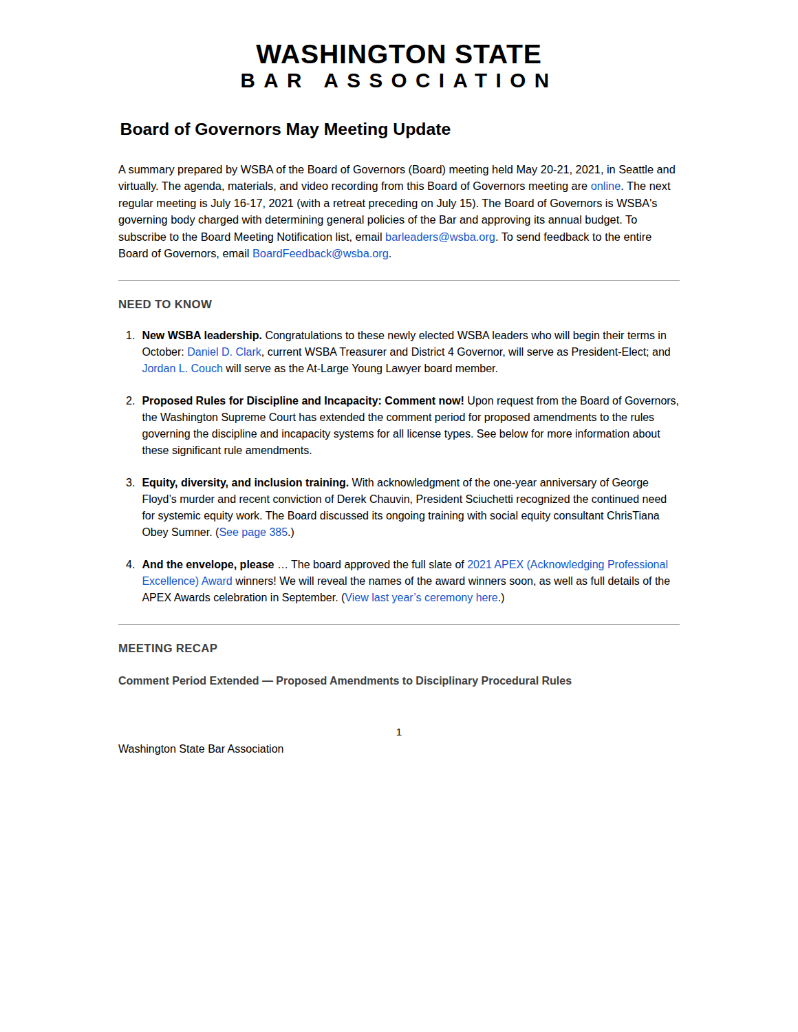WASHINGTON STATE
BAR ASSOCIATION
Board of Governors May Meeting Update
A summary prepared by WSBA of the Board of Governors (Board) meeting held May 20-21, 2021, in Seattle and virtually. The agenda, materials, and video recording from this Board of Governors meeting are online. The next regular meeting is July 16-17, 2021 (with a retreat preceding on July 15). The Board of Governors is WSBA's governing body charged with determining general policies of the Bar and approving its annual budget. To subscribe to the Board Meeting Notification list, email barleaders@wsba.org. To send feedback to the entire Board of Governors, email BoardFeedback@wsba.org.
NEED TO KNOW
New WSBA leadership. Congratulations to these newly elected WSBA leaders who will begin their terms in October: Daniel D. Clark, current WSBA Treasurer and District 4 Governor, will serve as President-Elect; and Jordan L. Couch will serve as the At-Large Young Lawyer board member.
Proposed Rules for Discipline and Incapacity: Comment now! Upon request from the Board of Governors, the Washington Supreme Court has extended the comment period for proposed amendments to the rules governing the discipline and incapacity systems for all license types. See below for more information about these significant rule amendments.
Equity, diversity, and inclusion training. With acknowledgment of the one-year anniversary of George Floyd’s murder and recent conviction of Derek Chauvin, President Sciuchetti recognized the continued need for systemic equity work. The Board discussed its ongoing training with social equity consultant ChrisTiana Obey Sumner. (See page 385.)
And the envelope, please … The board approved the full slate of 2021 APEX (Acknowledging Professional Excellence) Award winners! We will reveal the names of the award winners soon, as well as full details of the APEX Awards celebration in September. (View last year’s ceremony here.)
MEETING RECAP
Comment Period Extended — Proposed Amendments to Disciplinary Procedural Rules
1
Washington State Bar Association